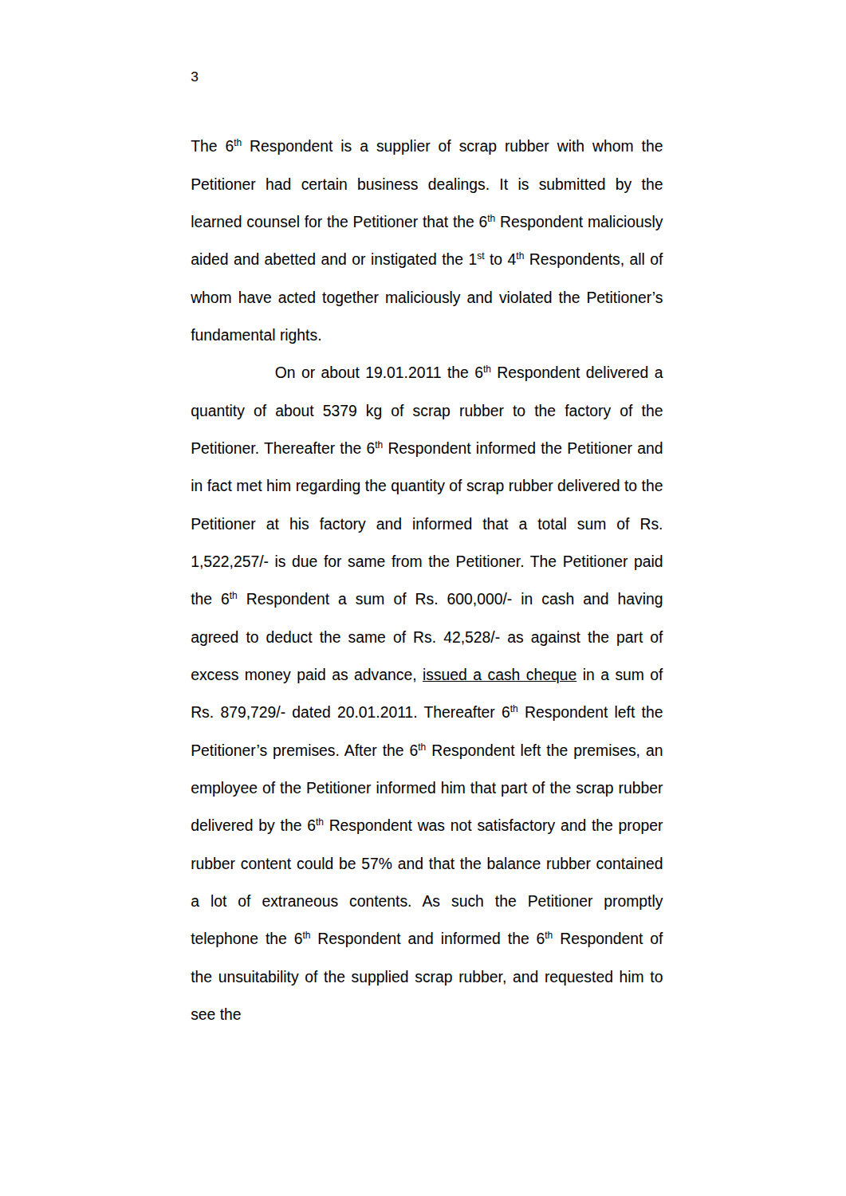3
The 6th Respondent is a supplier of scrap rubber with whom the Petitioner had certain business dealings. It is submitted by the learned counsel for the Petitioner that the 6th Respondent maliciously aided and abetted and or instigated the 1st to 4th Respondents, all of whom have acted together maliciously and violated the Petitioner’s fundamental rights.
On or about 19.01.2011 the 6th Respondent delivered a quantity of about 5379 kg of scrap rubber to the factory of the Petitioner. Thereafter the 6th Respondent informed the Petitioner and in fact met him regarding the quantity of scrap rubber delivered to the Petitioner at his factory and informed that a total sum of Rs. 1,522,257/- is due for same from the Petitioner. The Petitioner paid the 6th Respondent a sum of Rs. 600,000/- in cash and having agreed to deduct the same of Rs. 42,528/- as against the part of excess money paid as advance, issued a cash cheque in a sum of Rs. 879,729/- dated 20.01.2011. Thereafter 6th Respondent left the Petitioner’s premises. After the 6th Respondent left the premises, an employee of the Petitioner informed him that part of the scrap rubber delivered by the 6th Respondent was not satisfactory and the proper rubber content could be 57% and that the balance rubber contained a lot of extraneous contents. As such the Petitioner promptly telephone the 6th Respondent and informed the 6th Respondent of the unsuitability of the supplied scrap rubber, and requested him to see the